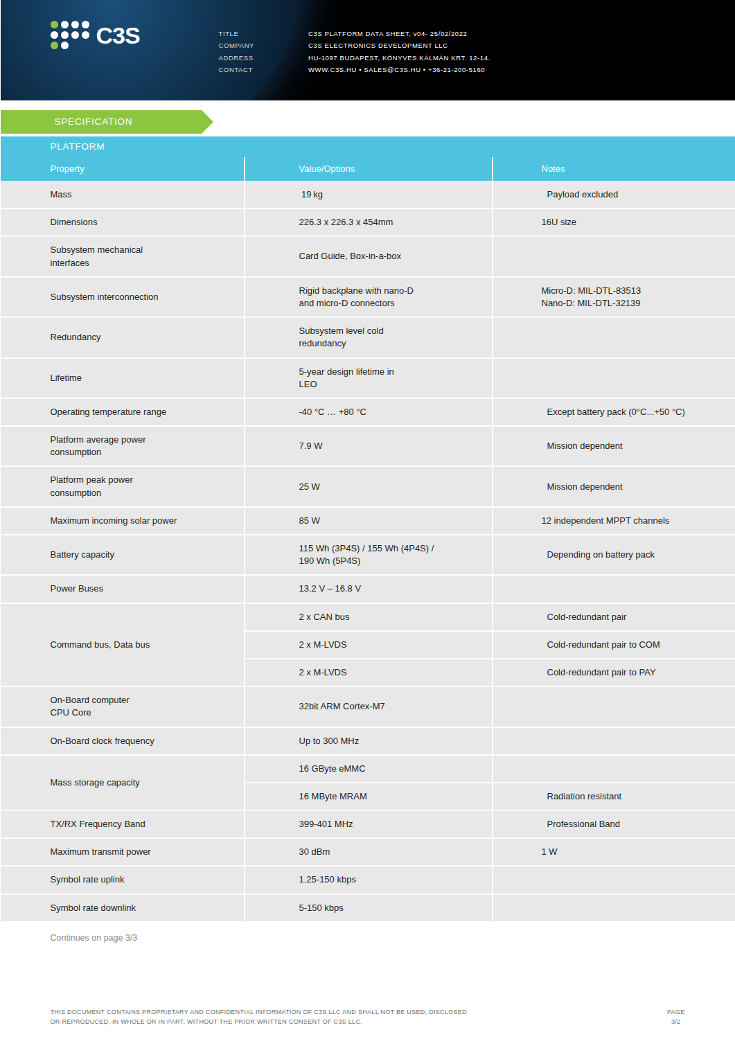C3S
TITLE
COMPANY
ADDRESS
CONTACT
C3S PLATFORM DATA SHEET, v04- 25/02/2022
C3S ELECTRONICS DEVELOPMENT LLC
HU-1097 BUDAPEST, KÖNYVES KÁLMÁN KRT. 12-14.
WWW.C3S.HU • SALES@C3S.HU • +36-21-200-5160
SPECIFICATION
PLATFORM
| Property | Value/Options | Notes |
| --- | --- | --- |
| Mass | 19 kg | Payload excluded |
| Dimensions | 226.3 x 226.3 x 454mm | 16U size |
| Subsystem mechanical interfaces | Card Guide, Box-in-a-box | |
| Subsystem interconnection | Rigid backplane with nano-D and micro-D connectors | Micro-D: MIL-DTL-83513 Nano-D: MIL-DTL-32139 |
| Redundancy | Subsystem level cold redundancy | |
| Lifetime | 5-year design lifetime in LEO | |
| Operating temperature range | -40 °C … +80 °C | Except battery pack (0°C...+50 °C) |
| Platform average power consumption | 7.9 W | Mission dependent |
| Platform peak power consumption | 25 W | Mission dependent |
| Maximum incoming solar power | 85 W | 12 independent MPPT channels |
| Battery capacity | 115 Wh (3P4S) / 155 Wh (4P4S) / 190 Wh (5P4S) | Depending on battery pack |
| Power Buses | 13.2 V – 16.8 V | |
| Command bus, Data bus | 2 x CAN bus | Cold-redundant pair |
| 2 x M-LVDS | Cold-redundant pair to COM |
| 2 x M-LVDS | Cold-redundant pair to PAY |
| On-Board computer CPU Core | 32bit ARM Cortex-M7 | |
| On-Board clock frequency | Up to 300 MHz | |
| Mass storage capacity | 16 GByte eMMC | |
| 16 MByte MRAM | Radiation resistant |
| TX/RX Frequency Band | 399-401 MHz | Professional Band |
| Maximum transmit power | 30 dBm | 1 W |
| Symbol rate uplink | 1.25-150 kbps | |
| Symbol rate downlink | 5-150 kbps | |
Continues on page 3/3
THIS DOCUMENT CONTAINS PROPRIETARY AND CONFIDENTIAL INFORMATION OF C3S LLC AND SHALL NOT BE USED, DISCLOSED
OR REPRODUCED, IN WHOLE OR IN PART, WITHOUT THE PRIOR WRITTEN CONSENT OF C3S LLC.
PAGE
3/2